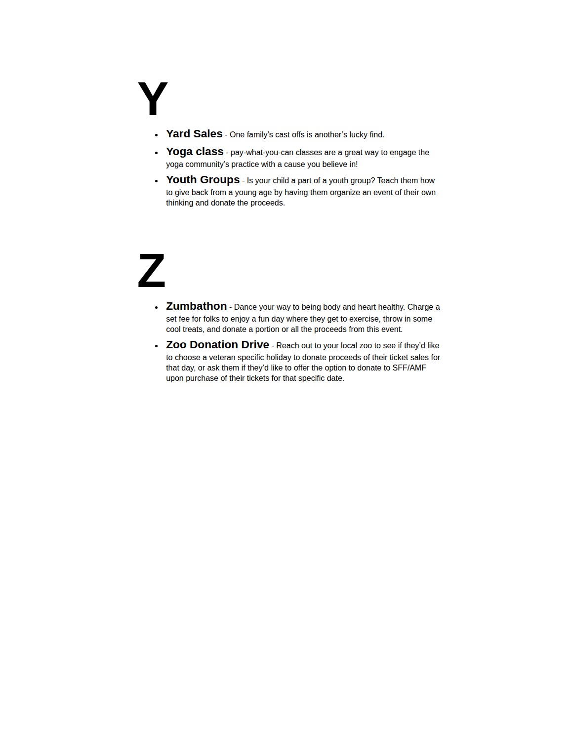Y
Yard Sales - One family’s cast offs is another’s lucky find.
Yoga class - pay-what-you-can classes are a great way to engage the yoga community’s practice with a cause you believe in!
Youth Groups - Is your child a part of a youth group? Teach them how to give back from a young age by having them organize an event of their own thinking and donate the proceeds.
Z
Zumbathon - Dance your way to being body and heart healthy. Charge a set fee for folks to enjoy a fun day where they get to exercise, throw in some cool treats, and donate a portion or all the proceeds from this event.
Zoo Donation Drive - Reach out to your local zoo to see if they’d like to choose a veteran specific holiday to donate proceeds of their ticket sales for that day, or ask them if they’d like to offer the option to donate to SFF/AMF upon purchase of their tickets for that specific date.